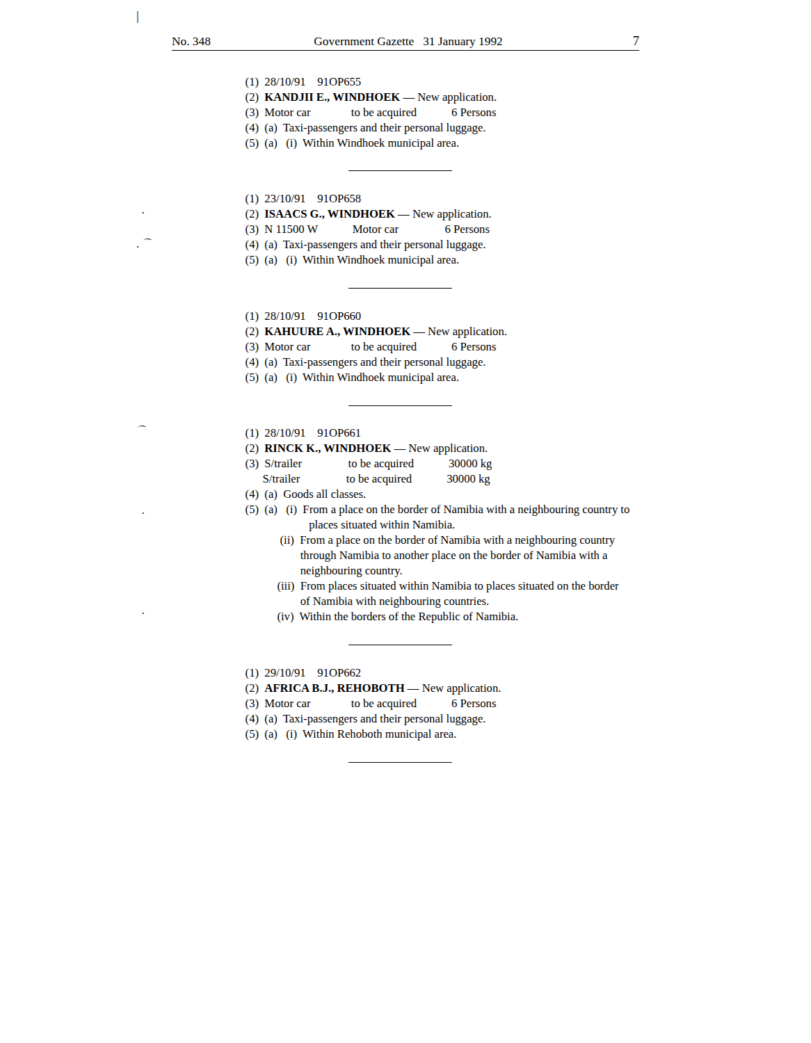|
.
. ⌒
⌒
.
.
No. 348
Government Gazette 31 January 1992
7
(1) 28/10/91 91OP655 (2) KANDJII E., WINDHOEK — New application. (3) Motor car to be acquired 6 Persons (4) (a) Taxi-passengers and their personal luggage. (5) (a) (i) Within Windhoek municipal area.
(1) 23/10/91 91OP658 (2) ISAACS G., WINDHOEK — New application. (3) N 11500 W Motor car 6 Persons (4) (a) Taxi-passengers and their personal luggage. (5) (a) (i) Within Windhoek municipal area.
(1) 28/10/91 91OP660 (2) KAHUURE A., WINDHOEK — New application. (3) Motor car to be acquired 6 Persons (4) (a) Taxi-passengers and their personal luggage. (5) (a) (i) Within Windhoek municipal area.
(1) 28/10/91 91OP661 (2) RINCK K., WINDHOEK — New application. (3) S/trailer to be acquired 30000 kg S/trailer to be acquired 30000 kg (4) (a) Goods all classes. (5) (a) (i) From a place on the border of Namibia with a neighbouring country to places situated within Namibia. (ii) From a place on the border of Namibia with a neighbouring country through Namibia to another place on the border of Namibia with a neighbouring country. (iii) From places situated within Namibia to places situated on the border of Namibia with neighbouring countries. (iv) Within the borders of the Republic of Namibia.
(1) 29/10/91 91OP662 (2) AFRICA B.J., REHOBOTH — New application. (3) Motor car to be acquired 6 Persons (4) (a) Taxi-passengers and their personal luggage. (5) (a) (i) Within Rehoboth municipal area.